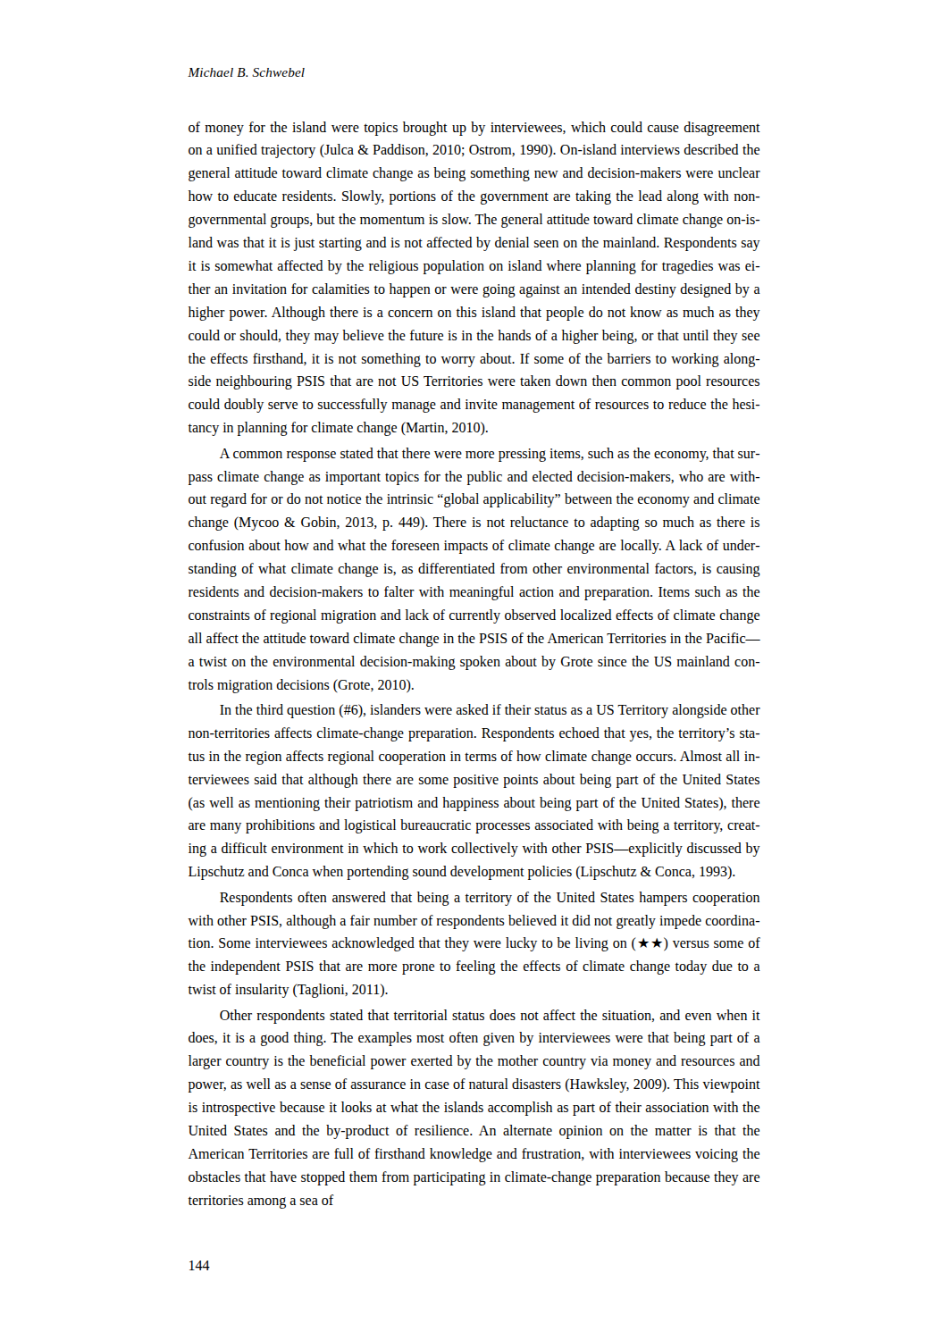Michael B. Schwebel
of money for the island were topics brought up by interviewees, which could cause disagreement on a unified trajectory (Julca & Paddison, 2010; Ostrom, 1990). On-island interviews described the general attitude toward climate change as being something new and decision-makers were unclear how to educate residents. Slowly, portions of the government are taking the lead along with nongovernmental groups, but the momentum is slow. The general attitude toward climate change on-island was that it is just starting and is not affected by denial seen on the mainland. Respondents say it is somewhat affected by the religious population on island where planning for tragedies was either an invitation for calamities to happen or were going against an intended destiny designed by a higher power. Although there is a concern on this island that people do not know as much as they could or should, they may believe the future is in the hands of a higher being, or that until they see the effects firsthand, it is not something to worry about. If some of the barriers to working alongside neighbouring PSIS that are not US Territories were taken down then common pool resources could doubly serve to successfully manage and invite management of resources to reduce the hesitancy in planning for climate change (Martin, 2010).
A common response stated that there were more pressing items, such as the economy, that surpass climate change as important topics for the public and elected decision-makers, who are without regard for or do not notice the intrinsic “global applicability” between the economy and climate change (Mycoo & Gobin, 2013, p. 449). There is not reluctance to adapting so much as there is confusion about how and what the foreseen impacts of climate change are locally. A lack of understanding of what climate change is, as differentiated from other environmental factors, is causing residents and decision-makers to falter with meaningful action and preparation. Items such as the constraints of regional migration and lack of currently observed localized effects of climate change all affect the attitude toward climate change in the PSIS of the American Territories in the Pacific—a twist on the environmental decision-making spoken about by Grote since the US mainland controls migration decisions (Grote, 2010).
In the third question (#6), islanders were asked if their status as a US Territory alongside other non-territories affects climate-change preparation. Respondents echoed that yes, the territory’s status in the region affects regional cooperation in terms of how climate change occurs. Almost all interviewees said that although there are some positive points about being part of the United States (as well as mentioning their patriotism and happiness about being part of the United States), there are many prohibitions and logistical bureaucratic processes associated with being a territory, creating a difficult environment in which to work collectively with other PSIS—explicitly discussed by Lipschutz and Conca when portending sound development policies (Lipschutz & Conca, 1993).
Respondents often answered that being a territory of the United States hampers cooperation with other PSIS, although a fair number of respondents believed it did not greatly impede coordination. Some interviewees acknowledged that they were lucky to be living on (★★) versus some of the independent PSIS that are more prone to feeling the effects of climate change today due to a twist of insularity (Taglioni, 2011).
Other respondents stated that territorial status does not affect the situation, and even when it does, it is a good thing. The examples most often given by interviewees were that being part of a larger country is the beneficial power exerted by the mother country via money and resources and power, as well as a sense of assurance in case of natural disasters (Hawksley, 2009). This viewpoint is introspective because it looks at what the islands accomplish as part of their association with the United States and the by-product of resilience. An alternate opinion on the matter is that the American Territories are full of firsthand knowledge and frustration, with interviewees voicing the obstacles that have stopped them from participating in climate-change preparation because they are territories among a sea of
144